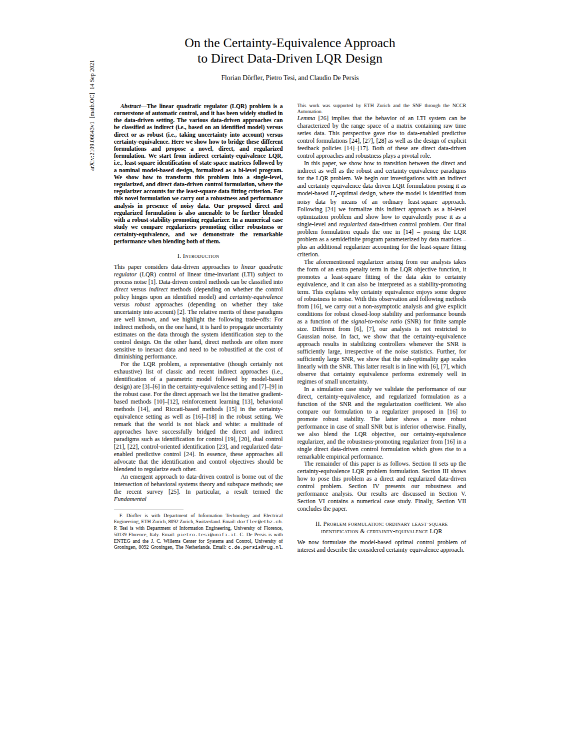arXiv:2109.06643v1 [math.OC] 14 Sep 2021
On the Certainty-Equivalence Approach
to Direct Data-Driven LQR Design
Florian Dörfler, Pietro Tesi, and Claudio De Persis
Abstract—The linear quadratic regulator (LQR) problem is a cornerstone of automatic control, and it has been widely studied in the data-driven setting. The various data-driven approaches can be classified as indirect (i.e., based on an identified model) versus direct or as robust (i.e., taking uncertainty into account) versus certainty-equivalence. Here we show how to bridge these different formulations and propose a novel, direct, and regularized formulation. We start from indirect certainty-equivalence LQR, i.e., least-square identification of state-space matrices followed by a nominal model-based design, formalized as a bi-level program. We show how to transform this problem into a single-level, regularized, and direct data-driven control formulation, where the regularizer accounts for the least-square data fitting criterion. For this novel formulation we carry out a robustness and performance analysis in presence of noisy data. Our proposed direct and regularized formulation is also amenable to be further blended with a robust-stability-promoting regularizer. In a numerical case study we compare regularizers promoting either robustness or certainty-equivalence, and we demonstrate the remarkable performance when blending both of them.
I. Introduction
This paper considers data-driven approaches to linear quadratic regulator (LQR) control of linear time-invariant (LTI) subject to process noise [1]. Data-driven control methods can be classified into direct versus indirect methods (depending on whether the control policy hinges upon an identified model) and certainty-equivalence versus robust approaches (depending on whether they take uncertainty into account) [2]. The relative merits of these paradigms are well known, and we highlight the following trade-offs: For indirect methods, on the one hand, it is hard to propagate uncertainty estimates on the data through the system identification step to the control design. On the other hand, direct methods are often more sensitive to inexact data and need to be robustified at the cost of diminishing performance.
For the LQR problem, a representative (though certainly not exhaustive) list of classic and recent indirect approaches (i.e., identification of a parametric model followed by model-based design) are [3]–[6] in the certainty-equivalence setting and [7]–[9] in the robust case. For the direct approach we list the iterative gradient-based methods [10]–[12], reinforcement learning [13], behavioral methods [14], and Riccati-based methods [15] in the certainty-equivalence setting as well as [16]–[18] in the robust setting. We remark that the world is not black and white: a multitude of approaches have successfully bridged the direct and indirect paradigms such as identification for control [19], [20], dual control [21], [22], control-oriented identification [23], and regularized data-enabled predictive control [24]. In essence, these approaches all advocate that the identification and control objectives should be blendend to regularize each other.
An emergent approach to data-driven control is borne out of the intersection of behavioral systems theory and subspace methods; see the recent survey [25]. In particular, a result termed the Fundamental
F. Dörfler is with Department of Information Technology and Electrical Engineering, ETH Zurich, 8092 Zurich, Switzerland. Email: dorfler@ethz.ch. P. Tesi is with Department of Information Engineering, University of Florence, 50139 Florence, Italy. Email: pietro.tesi@unifi.it. C. De Persis is with ENTEG and the J. C. Willems Center for Systems and Control, University of Groningen, 8092 Groningen, The Netherlands. Email: c.de.persis@rug.nl. This work was supported by ETH Zurich and the SNF through the NCCR Automation.
Lemma [26] implies that the behavior of an LTI system can be characterized by the range space of a matrix containing raw time series data. This perspective gave rise to data-enabled predictive control formulations [24], [27], [28] as well as the design of explicit feedback policies [14]–[17]. Both of these are direct data-driven control approaches and robustness plays a pivotal role.
In this paper, we show how to transition between the direct and indirect as well as the robust and certainty-equivalence paradigms for the LQR problem. We begin our investigations with an indirect and certainty-equivalence data-driven LQR formulation posing it as model-based H2-optimal design, where the model is identified from noisy data by means of an ordinary least-square approach. Following [24] we formalize this indirect approach as a bi-level optimization problem and show how to equivalently pose it as a single-level and regularized data-driven control problem. Our final problem formulation equals the one in [14] – posing the LQR problem as a semidefinite program parameterized by data matrices – plus an additional regularizer accounting for the least-square fitting criterion.
The aforementioned regularizer arising from our analysis takes the form of an extra penalty term in the LQR objective function, it promotes a least-square fitting of the data akin to certainty equivalence, and it can also be interpreted as a stability-promoting term. This explains why certainty equivalence enjoys some degree of robustness to noise. With this observation and following methods from [16], we carry out a non-asymptotic analysis and give explicit conditions for robust closed-loop stability and performance bounds as a function of the signal-to-noise ratio (SNR) for finite sample size. Different from [6], [7], our analysis is not restricted to Gaussian noise. In fact, we show that the certainty-equivalence approach results in stabilizing controllers whenever the SNR is sufficiently large, irrespective of the noise statistics. Further, for sufficiently large SNR, we show that the sub-optimality gap scales linearly with the SNR. This latter result is in line with [6], [7], which observe that certainty equivalence performs extremely well in regimes of small uncertainty.
In a simulation case study we validate the performance of our direct, certainty-equivalence, and regularized formulation as a function of the SNR and the regularization coefficient. We also compare our formulation to a regularizer proposed in [16] to promote robust stability. The latter shows a more robust performance in case of small SNR but is inferior otherwise. Finally, we also blend the LQR objective, our certainty-equivalence regularizer, and the robustness-promoting regularizer from [16] in a single direct data-driven control formulation which gives rise to a remarkable empirical performance.
The remainder of this paper is as follows. Section II sets up the certainty-equivalence LQR problem formulation. Section III shows how to pose this problem as a direct and regularized data-driven control problem. Section IV presents our robustness and performance analysis. Our results are discussed in Section V. Section VI contains a numerical case study. Finally, Section VII concludes the paper.
II. Problem formulation: ordinary least-square
identification & certainty-equivalence LQR
We now formulate the model-based optimal control problem of interest and describe the considered certainty-equivalence approach.